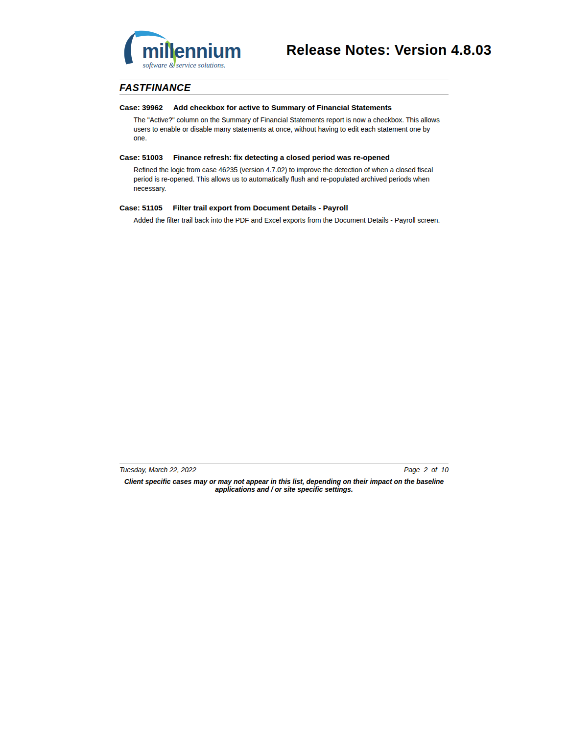millennium software & service solutions.
Release Notes: Version 4.8.03
FASTFINANCE
Case: 39962 Add checkbox for active to Summary of Financial Statements
The "Active?" column on the Summary of Financial Statements report is now a checkbox. This allows users to enable or disable many statements at once, without having to edit each statement one by one.
Case: 51003 Finance refresh: fix detecting a closed period was re-opened
Refined the logic from case 46235 (version 4.7.02) to improve the detection of when a closed fiscal period is re-opened. This allows us to automatically flush and re-populated archived periods when necessary.
Case: 51105 Filter trail export from Document Details - Payroll
Added the filter trail back into the PDF and Excel exports from the Document Details - Payroll screen.
Tuesday, March 22, 2022 Page 2 of 10
Client specific cases may or may not appear in this list, depending on their impact on the baseline applications and / or site specific settings.